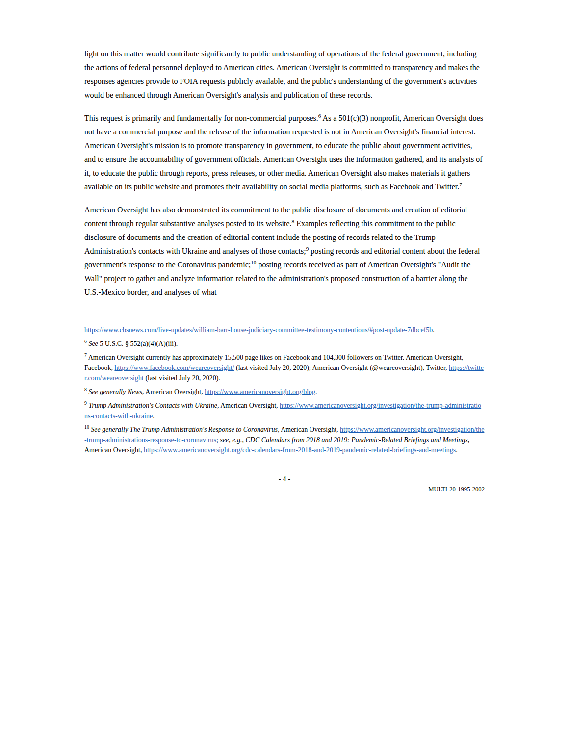light on this matter would contribute significantly to public understanding of operations of the federal government, including the actions of federal personnel deployed to American cities. American Oversight is committed to transparency and makes the responses agencies provide to FOIA requests publicly available, and the public's understanding of the government's activities would be enhanced through American Oversight's analysis and publication of these records.
This request is primarily and fundamentally for non-commercial purposes.6 As a 501(c)(3) nonprofit, American Oversight does not have a commercial purpose and the release of the information requested is not in American Oversight's financial interest. American Oversight's mission is to promote transparency in government, to educate the public about government activities, and to ensure the accountability of government officials. American Oversight uses the information gathered, and its analysis of it, to educate the public through reports, press releases, or other media. American Oversight also makes materials it gathers available on its public website and promotes their availability on social media platforms, such as Facebook and Twitter.7
American Oversight has also demonstrated its commitment to the public disclosure of documents and creation of editorial content through regular substantive analyses posted to its website.8 Examples reflecting this commitment to the public disclosure of documents and the creation of editorial content include the posting of records related to the Trump Administration's contacts with Ukraine and analyses of those contacts;9 posting records and editorial content about the federal government's response to the Coronavirus pandemic;10 posting records received as part of American Oversight's "Audit the Wall" project to gather and analyze information related to the administration's proposed construction of a barrier along the U.S.-Mexico border, and analyses of what
https://www.cbsnews.com/live-updates/william-barr-house-judiciary-committee-testimony-contentious/#post-update-7dbcef5b.
6 See 5 U.S.C. § 552(a)(4)(A)(iii).
7 American Oversight currently has approximately 15,500 page likes on Facebook and 104,300 followers on Twitter. American Oversight, Facebook, https://www.facebook.com/weareoversight/ (last visited July 20, 2020); American Oversight (@weareoversight), Twitter, https://twitter.com/weareoversight (last visited July 20, 2020).
8 See generally News, American Oversight, https://www.americanoversight.org/blog.
9 Trump Administration's Contacts with Ukraine, American Oversight, https://www.americanoversight.org/investigation/the-trump-administrations-contacts-with-ukraine.
10 See generally The Trump Administration's Response to Coronavirus, American Oversight, https://www.americanoversight.org/investigation/the-trump-administrations-response-to-coronavirus; see, e.g., CDC Calendars from 2018 and 2019: Pandemic-Related Briefings and Meetings, American Oversight, https://www.americanoversight.org/cdc-calendars-from-2018-and-2019-pandemic-related-briefings-and-meetings.
- 4 - MULTI-20-1995-2002